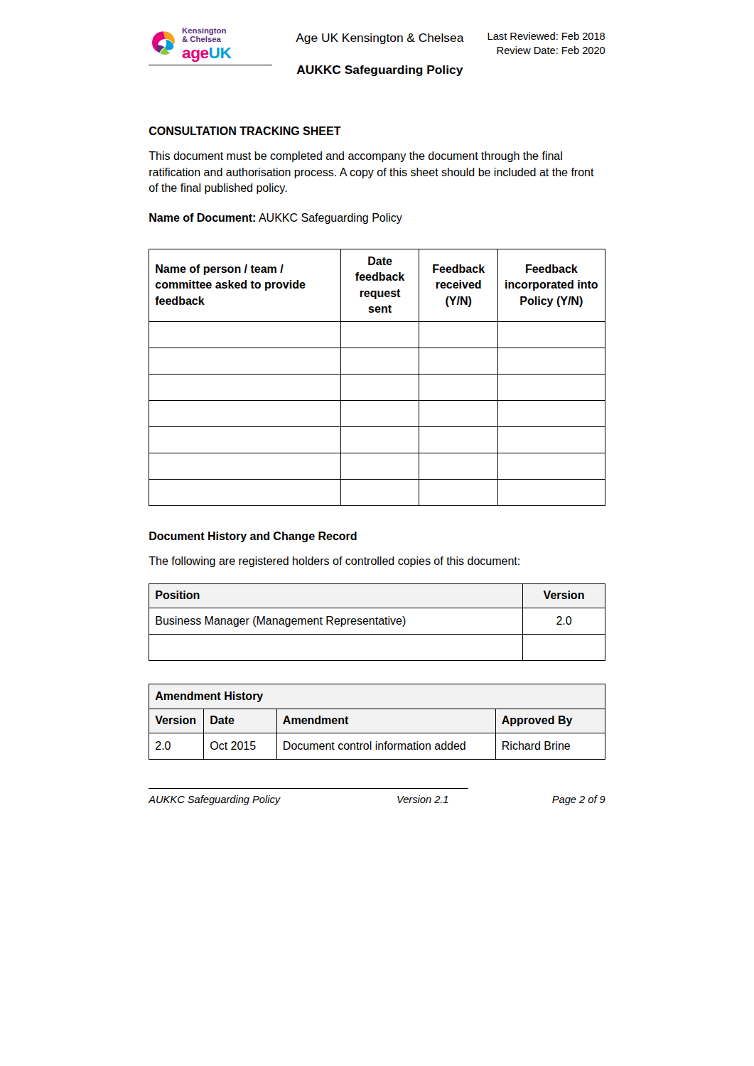Kensington
& Chelsea
age UK
Age UK Kensington & Chelsea
AUKKC Safeguarding Policy
Last Reviewed: Feb 2018
Review Date: Feb 2020
CONSULTATION TRACKING SHEET
This document must be completed and accompany the document through the final ratification and authorisation process. A copy of this sheet should be included at the front of the final published policy.
Name of Document: AUKKC Safeguarding Policy
| Name of person / team / committee asked to provide feedback | Date feedback request sent | Feedback received (Y/N) | Feedback incorporated into Policy (Y/N) |
| --- | --- | --- | --- |
Document History and Change Record
The following are registered holders of controlled copies of this document:
| Position | Version |
| --- | --- |
| Business Manager (Management Representative) | 2.0 |
| Amendment History |
| --- |
| Version | Date | Amendment | Approved By |
| 2.0 | Oct 2015 | Document control information added | Richard Brine |
AUKKC Safeguarding Policy
Version 2.1
Page 2 of 9